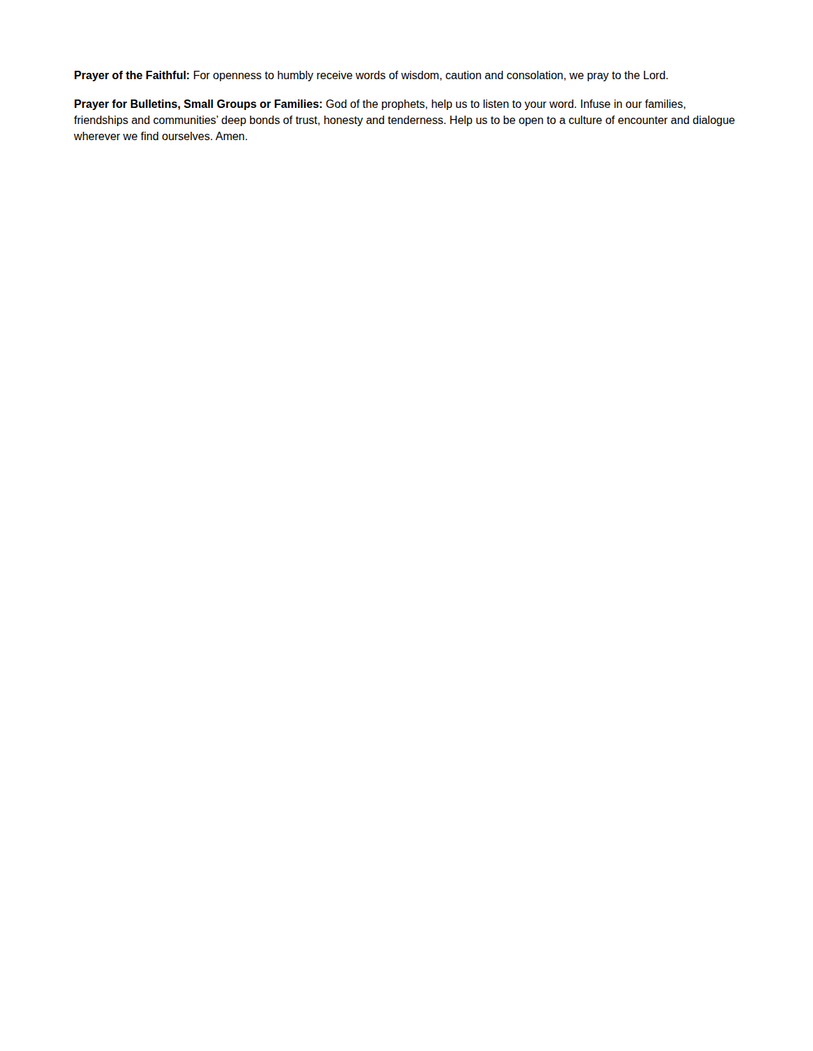Prayer of the Faithful: For openness to humbly receive words of wisdom, caution and consolation, we pray to the Lord.
Prayer for Bulletins, Small Groups or Families: God of the prophets, help us to listen to your word. Infuse in our families, friendships and communities’ deep bonds of trust, honesty and tenderness. Help us to be open to a culture of encounter and dialogue wherever we find ourselves. Amen.